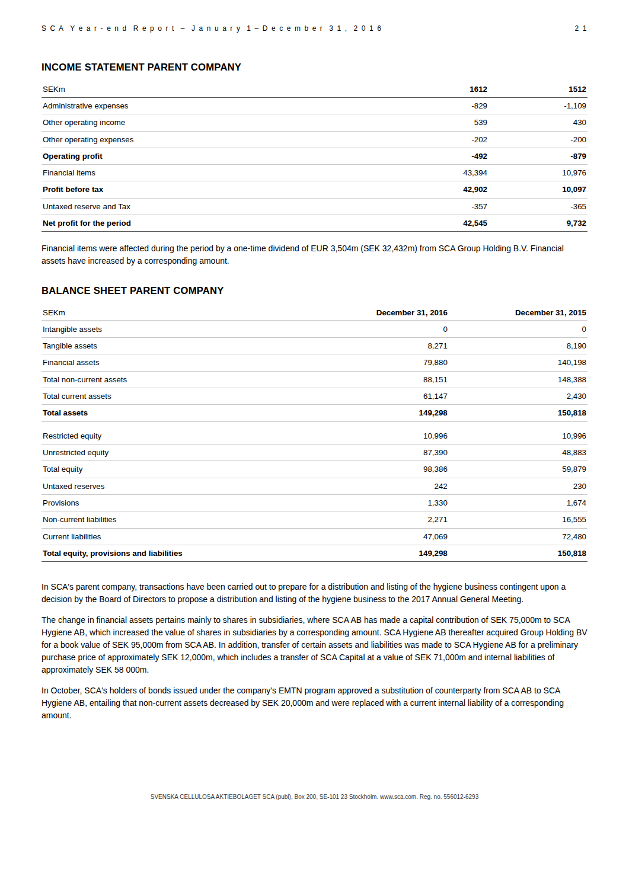S C A Y e a r - e n d R e p o r t – J a n u a r y 1 – D e c e m b e r 3 1 , 2 0 1 6
2 1
INCOME STATEMENT PARENT COMPANY
| SEKm | 1612 | 1512 |
| --- | --- | --- |
| Administrative expenses | -829 | -1,109 |
| Other operating income | 539 | 430 |
| Other operating expenses | -202 | -200 |
| Operating profit | -492 | -879 |
| Financial items | 43,394 | 10,976 |
| Profit before tax | 42,902 | 10,097 |
| Untaxed reserve and Tax | -357 | -365 |
| Net profit for the period | 42,545 | 9,732 |
Financial items were affected during the period by a one-time dividend of EUR 3,504m (SEK 32,432m) from SCA Group Holding B.V. Financial assets have increased by a corresponding amount.
BALANCE SHEET PARENT COMPANY
| SEKm | December 31, 2016 | December 31, 2015 |
| --- | --- | --- |
| Intangible assets | 0 | 0 |
| Tangible assets | 8,271 | 8,190 |
| Financial assets | 79,880 | 140,198 |
| Total non-current assets | 88,151 | 148,388 |
| Total current assets | 61,147 | 2,430 |
| Total assets | 149,298 | 150,818 |
| Restricted equity | 10,996 | 10,996 |
| Unrestricted equity | 87,390 | 48,883 |
| Total equity | 98,386 | 59,879 |
| Untaxed reserves | 242 | 230 |
| Provisions | 1,330 | 1,674 |
| Non-current liabilities | 2,271 | 16,555 |
| Current liabilities | 47,069 | 72,480 |
| Total equity, provisions and liabilities | 149,298 | 150,818 |
In SCA's parent company, transactions have been carried out to prepare for a distribution and listing of the hygiene business contingent upon a decision by the Board of Directors to propose a distribution and listing of the hygiene business to the 2017 Annual General Meeting.
The change in financial assets pertains mainly to shares in subsidiaries, where SCA AB has made a capital contribution of SEK 75,000m to SCA Hygiene AB, which increased the value of shares in subsidiaries by a corresponding amount. SCA Hygiene AB thereafter acquired Group Holding BV for a book value of SEK 95,000m from SCA AB. In addition, transfer of certain assets and liabilities was made to SCA Hygiene AB for a preliminary purchase price of approximately SEK 12,000m, which includes a transfer of SCA Capital at a value of SEK 71,000m and internal liabilities of approximately SEK 58 000m.
In October, SCA's holders of bonds issued under the company's EMTN program approved a substitution of counterparty from SCA AB to SCA Hygiene AB, entailing that non-current assets decreased by SEK 20,000m and were replaced with a current internal liability of a corresponding amount.
SVENSKA CELLULOSA AKTIEBOLAGET SCA (publ), Box 200, SE-101 23 Stockholm. www.sca.com. Reg. no. 556012-6293